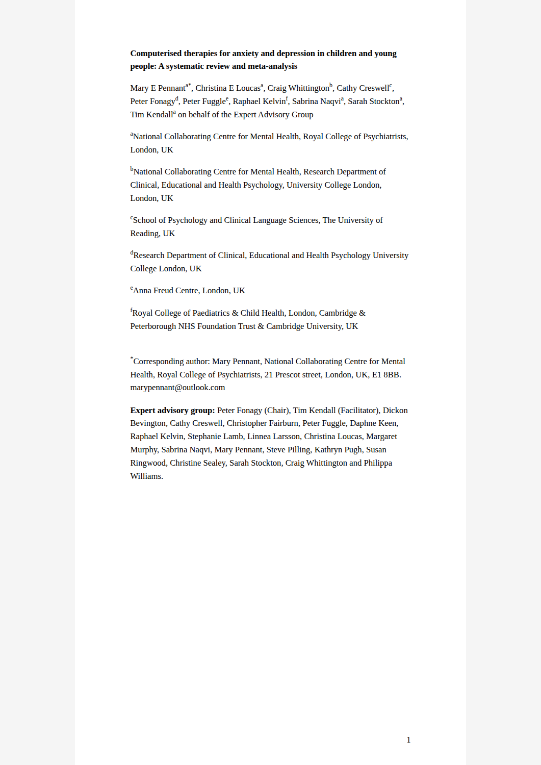Computerised therapies for anxiety and depression in children and young people: A systematic review and meta-analysis
Mary E Pennanta*, Christina E Loucasa, Craig Whittingtonb, Cathy Creswellc, Peter Fonagyd, Peter Fugglee, Raphael Kelvinf, Sabrina Naqvia, Sarah Stocktona, Tim Kendalla on behalf of the Expert Advisory Group
aNational Collaborating Centre for Mental Health, Royal College of Psychiatrists, London, UK
bNational Collaborating Centre for Mental Health, Research Department of Clinical, Educational and Health Psychology, University College London, London, UK
cSchool of Psychology and Clinical Language Sciences, The University of Reading, UK
dResearch Department of Clinical, Educational and Health Psychology University College London, UK
eAnna Freud Centre, London, UK
fRoyal College of Paediatrics & Child Health, London, Cambridge & Peterborough NHS Foundation Trust & Cambridge University, UK
*Corresponding author: Mary Pennant, National Collaborating Centre for Mental Health, Royal College of Psychiatrists, 21 Prescot street, London, UK, E1 8BB. marypennant@outlook.com
Expert advisory group: Peter Fonagy (Chair), Tim Kendall (Facilitator), Dickon Bevington, Cathy Creswell, Christopher Fairburn, Peter Fuggle, Daphne Keen, Raphael Kelvin, Stephanie Lamb, Linnea Larsson, Christina Loucas, Margaret Murphy, Sabrina Naqvi, Mary Pennant, Steve Pilling, Kathryn Pugh, Susan Ringwood, Christine Sealey, Sarah Stockton, Craig Whittington and Philippa Williams.
1